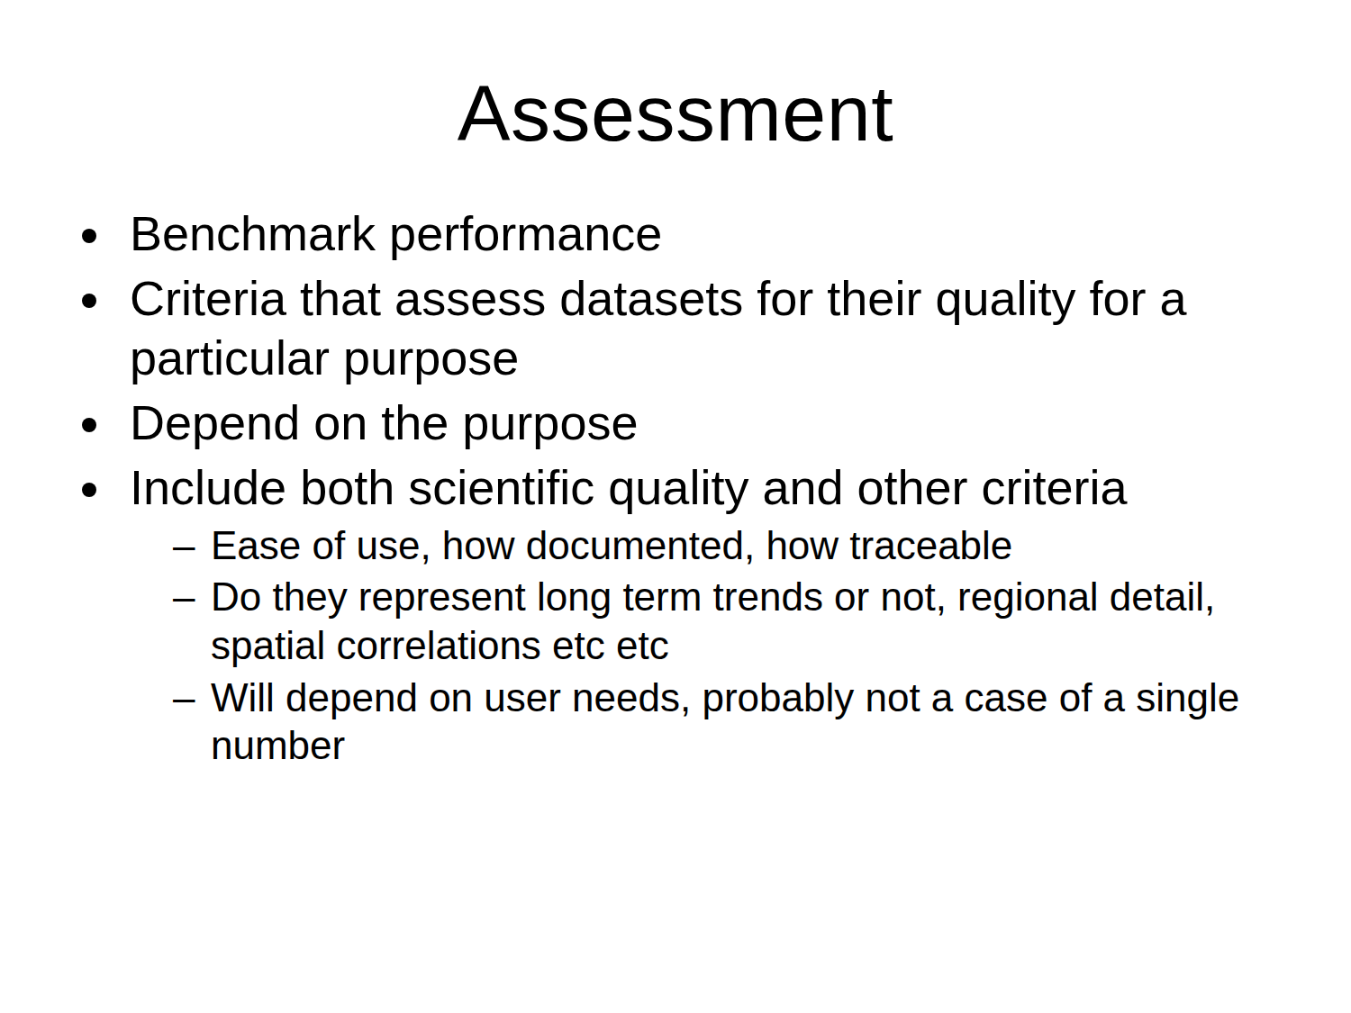Assessment
Benchmark performance
Criteria that assess datasets for their quality for a particular purpose
Depend on the purpose
Include both scientific quality and other criteria
Ease of use, how documented, how traceable
Do they represent long term trends or not, regional detail, spatial correlations etc etc
Will depend on user needs, probably not a case of a single number